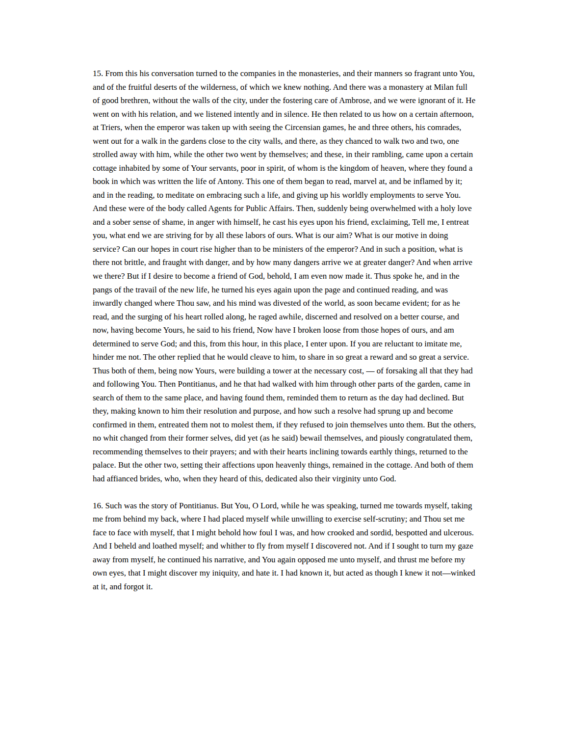15. From this his conversation turned to the companies in the monasteries, and their manners so fragrant unto You, and of the fruitful deserts of the wilderness, of which we knew nothing. And there was a monastery at Milan full of good brethren, without the walls of the city, under the fostering care of Ambrose, and we were ignorant of it. He went on with his relation, and we listened intently and in silence. He then related to us how on a certain afternoon, at Triers, when the emperor was taken up with seeing the Circensian games, he and three others, his comrades, went out for a walk in the gardens close to the city walls, and there, as they chanced to walk two and two, one strolled away with him, while the other two went by themselves; and these, in their rambling, came upon a certain cottage inhabited by some of Your servants, poor in spirit, of whom is the kingdom of heaven, where they found a book in which was written the life of Antony. This one of them began to read, marvel at, and be inflamed by it; and in the reading, to meditate on embracing such a life, and giving up his worldly employments to serve You. And these were of the body called Agents for Public Affairs. Then, suddenly being overwhelmed with a holy love and a sober sense of shame, in anger with himself, he cast his eyes upon his friend, exclaiming, Tell me, I entreat you, what end we are striving for by all these labors of ours. What is our aim? What is our motive in doing service? Can our hopes in court rise higher than to be ministers of the emperor? And in such a position, what is there not brittle, and fraught with danger, and by how many dangers arrive we at greater danger? And when arrive we there? But if I desire to become a friend of God, behold, I am even now made it. Thus spoke he, and in the pangs of the travail of the new life, he turned his eyes again upon the page and continued reading, and was inwardly changed where Thou saw, and his mind was divested of the world, as soon became evident; for as he read, and the surging of his heart rolled along, he raged awhile, discerned and resolved on a better course, and now, having become Yours, he said to his friend, Now have I broken loose from those hopes of ours, and am determined to serve God; and this, from this hour, in this place, I enter upon. If you are reluctant to imitate me, hinder me not. The other replied that he would cleave to him, to share in so great a reward and so great a service. Thus both of them, being now Yours, were building a tower at the necessary cost, — of forsaking all that they had and following You. Then Pontitianus, and he that had walked with him through other parts of the garden, came in search of them to the same place, and having found them, reminded them to return as the day had declined. But they, making known to him their resolution and purpose, and how such a resolve had sprung up and become confirmed in them, entreated them not to molest them, if they refused to join themselves unto them. But the others, no whit changed from their former selves, did yet (as he said) bewail themselves, and piously congratulated them, recommending themselves to their prayers; and with their hearts inclining towards earthly things, returned to the palace. But the other two, setting their affections upon heavenly things, remained in the cottage. And both of them had affianced brides, who, when they heard of this, dedicated also their virginity unto God.
16. Such was the story of Pontitianus. But You, O Lord, while he was speaking, turned me towards myself, taking me from behind my back, where I had placed myself while unwilling to exercise self-scrutiny; and Thou set me face to face with myself, that I might behold how foul I was, and how crooked and sordid, bespotted and ulcerous. And I beheld and loathed myself; and whither to fly from myself I discovered not. And if I sought to turn my gaze away from myself, he continued his narrative, and You again opposed me unto myself, and thrust me before my own eyes, that I might discover my iniquity, and hate it. I had known it, but acted as though I knew it not—winked at it, and forgot it.